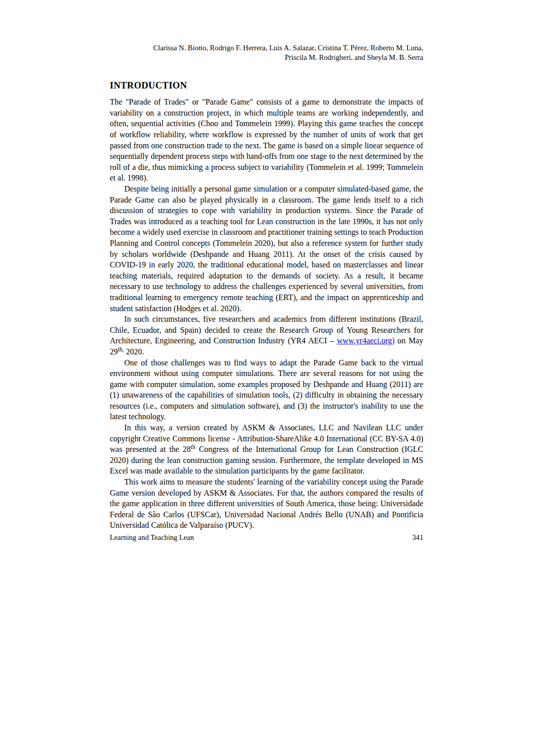Clarissa N. Biotto, Rodrigo F. Herrera, Luis A. Salazar, Cristina T. Pérez, Roberto M. Luna,
Priscila M. Rodrigheri, and Sheyla M. B. Serra
INTRODUCTION
The "Parade of Trades" or "Parade Game" consists of a game to demonstrate the impacts of variability on a construction project, in which multiple teams are working independently, and often, sequential activities (Choo and Tommelein 1999). Playing this game teaches the concept of workflow reliability, where workflow is expressed by the number of units of work that get passed from one construction trade to the next. The game is based on a simple linear sequence of sequentially dependent process steps with hand-offs from one stage to the next determined by the roll of a die, thus mimicking a process subject to variability (Tommelein et al. 1999; Tommelein et al. 1998).
Despite being initially a personal game simulation or a computer simulated-based game, the Parade Game can also be played physically in a classroom. The game lends itself to a rich discussion of strategies to cope with variability in production systems. Since the Parade of Trades was introduced as a teaching tool for Lean construction in the late 1990s, it has not only become a widely used exercise in classroom and practitioner training settings to teach Production Planning and Control concepts (Tommelein 2020), but also a reference system for further study by scholars worldwide (Deshpande and Huang 2011). At the onset of the crisis caused by COVID-19 in early 2020, the traditional educational model, based on masterclasses and linear teaching materials, required adaptation to the demands of society. As a result, it became necessary to use technology to address the challenges experienced by several universities, from traditional learning to emergency remote teaching (ERT), and the impact on apprenticeship and student satisfaction (Hodges et al. 2020).
In such circumstances, five researchers and academics from different institutions (Brazil, Chile, Ecuador, and Spain) decided to create the Research Group of Young Researchers for Architecture, Engineering, and Construction Industry (YR4 AECI – www.yr4aeci.org) on May 29th, 2020.
One of those challenges was to find ways to adapt the Parade Game back to the virtual environment without using computer simulations. There are several reasons for not using the game with computer simulation, some examples proposed by Deshpande and Huang (2011) are (1) unawareness of the capabilities of simulation tools, (2) difficulty in obtaining the necessary resources (i.e., computers and simulation software), and (3) the instructor's inability to use the latest technology.
In this way, a version created by ASKM & Associates, LLC and Navilean LLC under copyright Creative Commons license - Attribution-ShareAlike 4.0 International (CC BY-SA 4.0) was presented at the 28th Congress of the International Group for Lean Construction (IGLC 2020) during the lean construction gaming session. Furthermore, the template developed in MS Excel was made available to the simulation participants by the game facilitator.
This work aims to measure the students' learning of the variability concept using the Parade Game version developed by ASKM & Associates. For that, the authors compared the results of the game application in three different universities of South America, those being: Universidade Federal de São Carlos (UFSCar), Universidad Nacional Andrés Bello (UNAB) and Pontificia Universidad Católica de Valparaíso (PUCV).
Learning and Teaching Lean 341